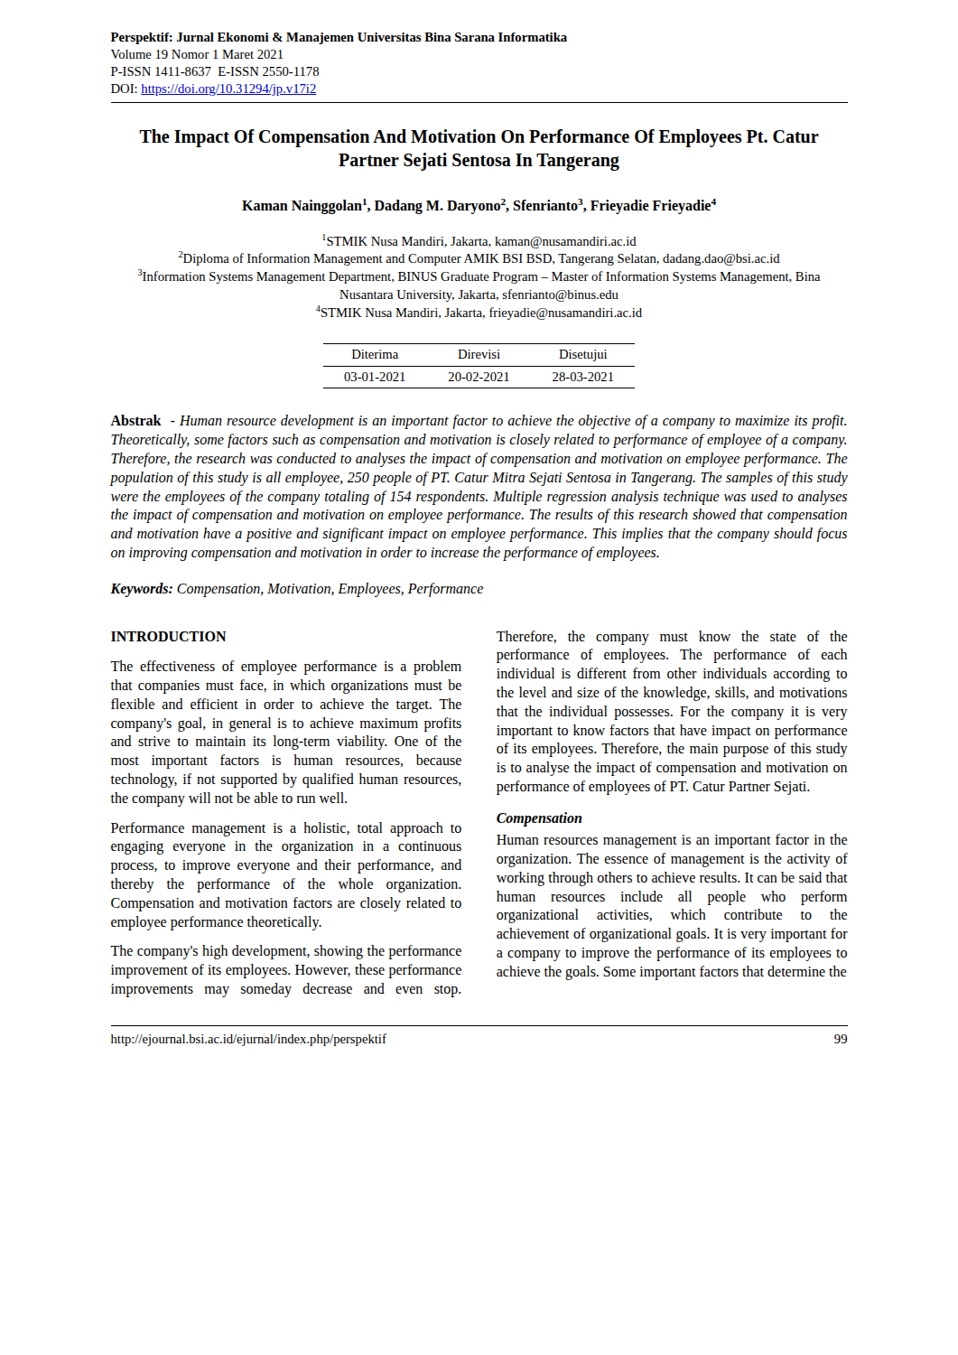Perspektif: Jurnal Ekonomi & Manajemen Universitas Bina Sarana Informatika
Volume 19 Nomor 1 Maret 2021
P-ISSN 1411-8637 E-ISSN 2550-1178
DOI: https://doi.org/10.31294/jp.v17i2
The Impact Of Compensation And Motivation On Performance Of Employees Pt. Catur Partner Sejati Sentosa In Tangerang
Kaman Nainggolan1, Dadang M. Daryono2, Sfenrianto3, Frieyadie Frieyadie4
1STMIK Nusa Mandiri, Jakarta, kaman@nusamandiri.ac.id
2Diploma of Information Management and Computer AMIK BSI BSD, Tangerang Selatan, dadang.dao@bsi.ac.id
3Information Systems Management Department, BINUS Graduate Program – Master of Information Systems Management, Bina Nusantara University, Jakarta, sfenrianto@binus.edu
4STMIK Nusa Mandiri, Jakarta, frieyadie@nusamandiri.ac.id
| Diterima | Direvisi | Disetujui |
| --- | --- | --- |
| 03-01-2021 | 20-02-2021 | 28-03-2021 |
Abstrak - Human resource development is an important factor to achieve the objective of a company to maximize its profit. Theoretically, some factors such as compensation and motivation is closely related to performance of employee of a company. Therefore, the research was conducted to analyses the impact of compensation and motivation on employee performance. The population of this study is all employee, 250 people of PT. Catur Mitra Sejati Sentosa in Tangerang. The samples of this study were the employees of the company totaling of 154 respondents. Multiple regression analysis technique was used to analyses the impact of compensation and motivation on employee performance. The results of this research showed that compensation and motivation have a positive and significant impact on employee performance. This implies that the company should focus on improving compensation and motivation in order to increase the performance of employees.
Keywords: Compensation, Motivation, Employees, Performance
Introduction
The effectiveness of employee performance is a problem that companies must face, in which organizations must be flexible and efficient in order to achieve the target. The company's goal, in general is to achieve maximum profits and strive to maintain its long-term viability. One of the most important factors is human resources, because technology, if not supported by qualified human resources, the company will not be able to run well.
Performance management is a holistic, total approach to engaging everyone in the organization in a continuous process, to improve everyone and their performance, and thereby the performance of the whole organization. Compensation and motivation factors are closely related to employee performance theoretically.
The company's high development, showing the performance improvement of its employees. However, these performance improvements may someday decrease and even stop. Therefore, the company must know the state of the performance of employees. The performance of each individual is different from other individuals according to the level and size of the knowledge, skills, and motivations that the individual possesses. For the company it is very important to know factors that have impact on performance of its employees. Therefore, the main purpose of this study is to analyse the impact of compensation and motivation on performance of employees of PT. Catur Partner Sejati.
Compensation
Human resources management is an important factor in the organization. The essence of management is the activity of working through others to achieve results. It can be said that human resources include all people who perform organizational activities, which contribute to the achievement of organizational goals. It is very important for a company to improve the performance of its employees to achieve the goals. Some important factors that determine the
http://ejournal.bsi.ac.id/ejurnal/index.php/perspektif 99